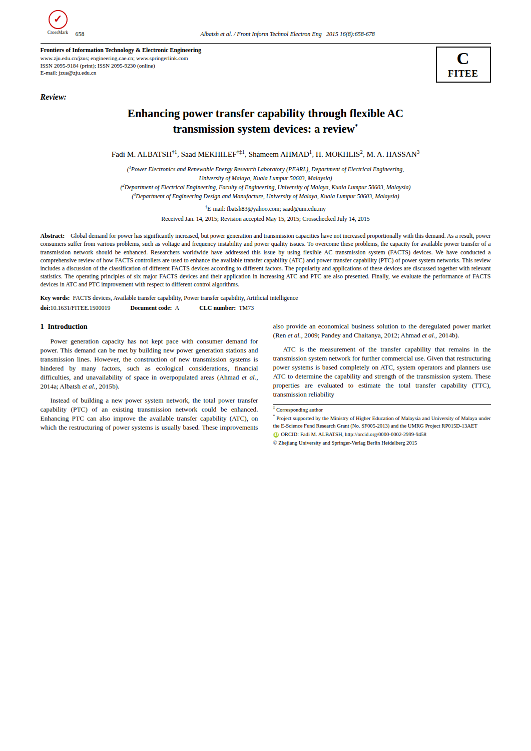✓
CrossMark
658 Albatsh et al. / Front Inform Technol Electron Eng 2015 16(8):658-678
Frontiers of Information Technology & Electronic Engineering
www.zju.edu.cn/jzus; engineering.cae.cn; www.springerlink.com
ISSN 2095-9184 (print); ISSN 2095-9230 (online)
E-mail: jzus@zju.edu.cn
C FITEE
Review:
Enhancing power transfer capability through flexible AC
transmission system devices: a review*
Fadi M. ALBATSH†1, Saad MEKHILEF†‡1, Shameem AHMAD1, H. MOKHLIS2, M. A. HASSAN3
(1Power Electronics and Renewable Energy Research Laboratory (PEARL), Department of Electrical Engineering,
University of Malaya, Kuala Lumpur 50603, Malaysia)
(2Department of Electrical Engineering, Faculty of Engineering, University of Malaya, Kuala Lumpur 50603, Malaysia)
(3Department of Engineering Design and Manufacture, University of Malaya, Kuala Lumpur 50603, Malaysia)
†E-mail: fbatsh83@yahoo.com; saad@um.edu.my
Received Jan. 14, 2015; Revision accepted May 15, 2015; Crosschecked July 14, 2015
Abstract: Global demand for power has significantly increased, but power generation and transmission capacities have not increased proportionally with this demand. As a result, power consumers suffer from various problems, such as voltage and frequency instability and power quality issues. To overcome these problems, the capacity for available power transfer of a transmission network should be enhanced. Researchers worldwide have addressed this issue by using flexible AC transmission system (FACTS) devices. We have conducted a comprehensive review of how FACTS controllers are used to enhance the available transfer capability (ATC) and power transfer capability (PTC) of power system networks. This review includes a discussion of the classification of different FACTS devices according to different factors. The popularity and applications of these devices are discussed together with relevant statistics. The operating principles of six major FACTS devices and their application in increasing ATC and PTC are also presented. Finally, we evaluate the performance of FACTS devices in ATC and PTC improvement with respect to different control algorithms.
Key words: FACTS devices, Available transfer capability, Power transfer capability, Artificial intelligence
doi: 10.1631/FITEE.1500019 Document code: A CLC number: TM73
1 Introduction
Power generation capacity has not kept pace with consumer demand for power. This demand can be met by building new power generation stations and transmission lines. However, the construction of new transmission systems is hindered by many factors, such as ecological considerations, financial difficulties, and unavailability of space in overpopulated areas (Ahmad et al., 2014a; Albatsh et al., 2015b).
Instead of building a new power system network, the total power transfer capability (PTC) of an existing transmission network could be enhanced. Enhancing PTC can also improve the available transfer capability (ATC), on which the restructuring of power systems is usually based. These improvements also provide an economical business solution to the deregulated power market (Ren et al., 2009; Pandey and Chaitanya, 2012; Ahmad et al., 2014b).
ATC is the measurement of the transfer capability that remains in the transmission system network for further commercial use. Given that restructuring power systems is based completely on ATC, system operators and planners use ATC to determine the capability and strength of the transmission system. These properties are evaluated to estimate the total transfer capability (TTC), transmission reliability
‡ Corresponding author
* Project supported by the Ministry of Higher Education of Malaysia and University of Malaya under the E-Science Fund Research Grant (No. SF005-2013) and the UMRG Project RP015D-13AET
iD ORCID: Fadi M. ALBATSH, http://orcid.org/0000-0002-2999-9458
© Zhejiang University and Springer-Verlag Berlin Heidelberg 2015